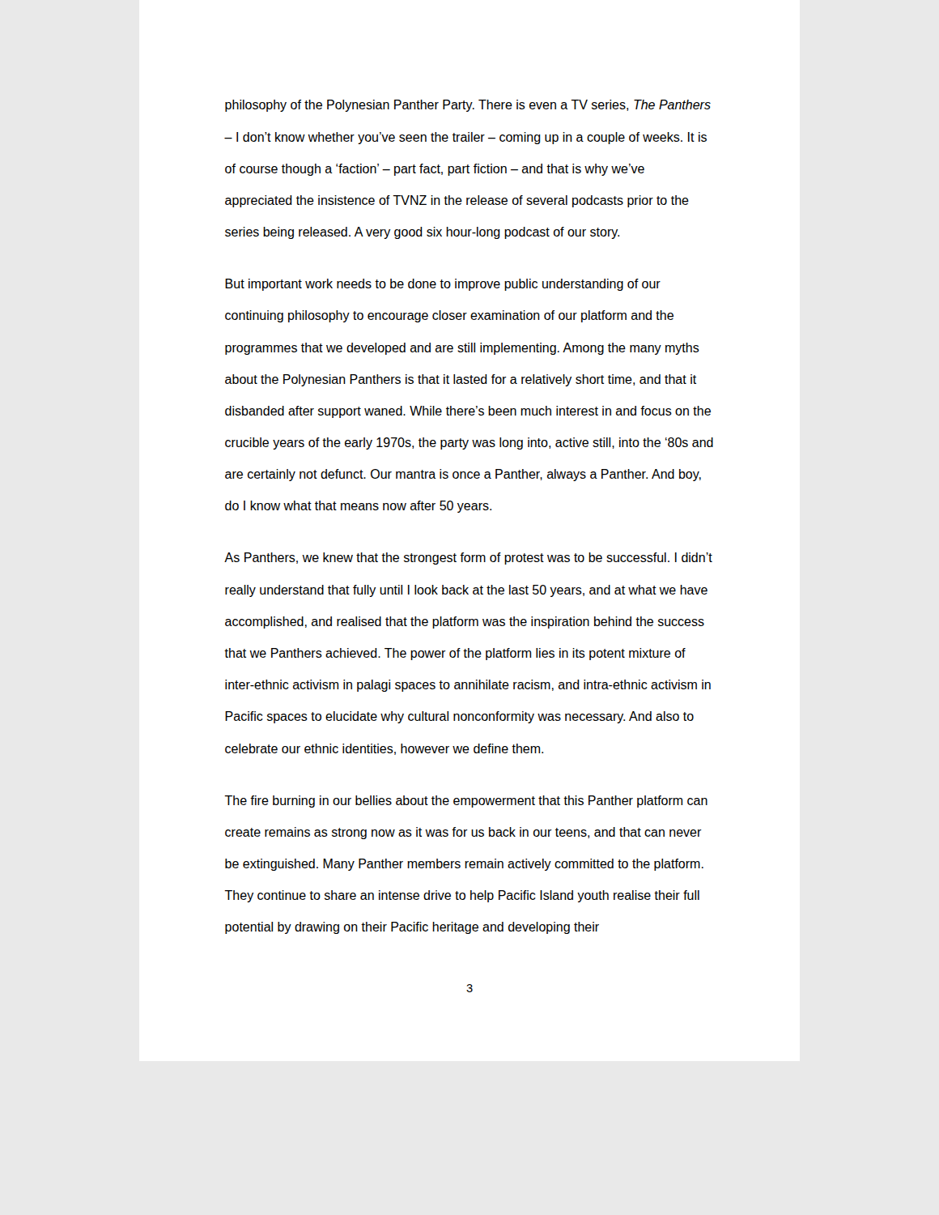philosophy of the Polynesian Panther Party. There is even a TV series, The Panthers – I don’t know whether you’ve seen the trailer – coming up in a couple of weeks. It is of course though a ‘faction’ – part fact, part fiction – and that is why we’ve appreciated the insistence of TVNZ in the release of several podcasts prior to the series being released. A very good six hour-long podcast of our story.
But important work needs to be done to improve public understanding of our continuing philosophy to encourage closer examination of our platform and the programmes that we developed and are still implementing. Among the many myths about the Polynesian Panthers is that it lasted for a relatively short time, and that it disbanded after support waned. While there’s been much interest in and focus on the crucible years of the early 1970s, the party was long into, active still, into the ‘80s and are certainly not defunct. Our mantra is once a Panther, always a Panther. And boy, do I know what that means now after 50 years.
As Panthers, we knew that the strongest form of protest was to be successful. I didn’t really understand that fully until I look back at the last 50 years, and at what we have accomplished, and realised that the platform was the inspiration behind the success that we Panthers achieved. The power of the platform lies in its potent mixture of inter-ethnic activism in palagi spaces to annihilate racism, and intra-ethnic activism in Pacific spaces to elucidate why cultural nonconformity was necessary. And also to celebrate our ethnic identities, however we define them.
The fire burning in our bellies about the empowerment that this Panther platform can create remains as strong now as it was for us back in our teens, and that can never be extinguished. Many Panther members remain actively committed to the platform. They continue to share an intense drive to help Pacific Island youth realise their full potential by drawing on their Pacific heritage and developing their
3